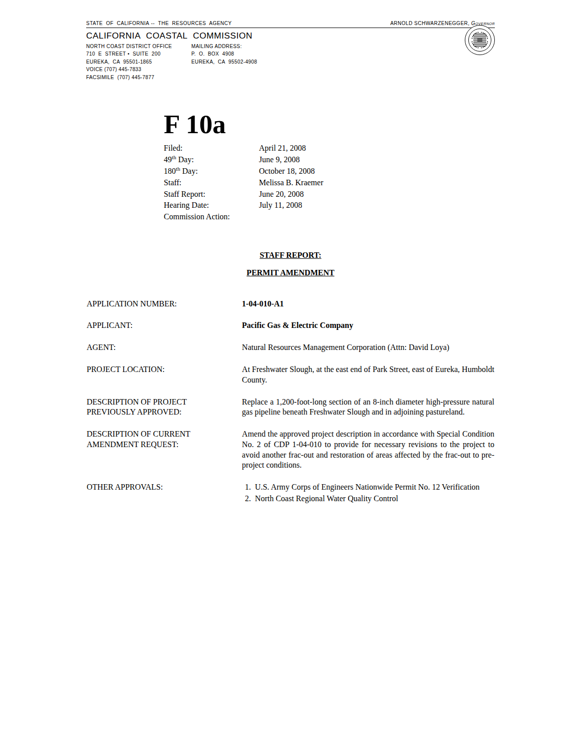STATE OF CALIFORNIA -- THE RESOURCES AGENCY ARNOLD SCHWARZENEGGER, Governor
CALIFORNIA COASTAL COMMISSION
| NORTH COAST DISTRICT OFFICE | MAILING ADDRESS: |
| 710 E STREET • SUITE 200 | P. O. BOX 4908 |
| EUREKA, CA 95501-1865 | EUREKA, CA 95502-4908 |
| VOICE (707) 445-7833 | |
| FACSIMILE (707) 445-7877 | |
F 10a
| Filed: | April 21, 2008 |
| 49 th Day: | June 9, 2008 |
| 180 th Day: | October 18, 2008 |
| Staff: | Melissa B. Kraemer |
| Staff Report: | June 20, 2008 |
| Hearing Date: | July 11, 2008 |
| Commission Action: | |
STAFF REPORT:
PERMIT AMENDMENT
| APPLICATION NUMBER: | 1-04-010-A1 |
| APPLICANT: | Pacific Gas & Electric Company |
| AGENT: | Natural Resources Management Corporation (Attn: David Loya) |
| PROJECT LOCATION: | At Freshwater Slough, at the east end of Park Street, east of Eureka, Humboldt County. |
| DESCRIPTION OF PROJECT PREVIOUSLY APPROVED: | Replace a 1,200-foot-long section of an 8-inch diameter high-pressure natural gas pipeline beneath Freshwater Slough and in adjoining pastureland. |
| DESCRIPTION OF CURRENT AMENDMENT REQUEST: | Amend the approved project description in accordance with Special Condition No. 2 of CDP 1-04-010 to provide for necessary revisions to the project to avoid another frac-out and restoration of areas affected by the frac-out to pre-project conditions. |
| OTHER APPROVALS: | U.S. Army Corps of Engineers Nationwide Permit No. 12 Verification North Coast Regional Water Quality Control |